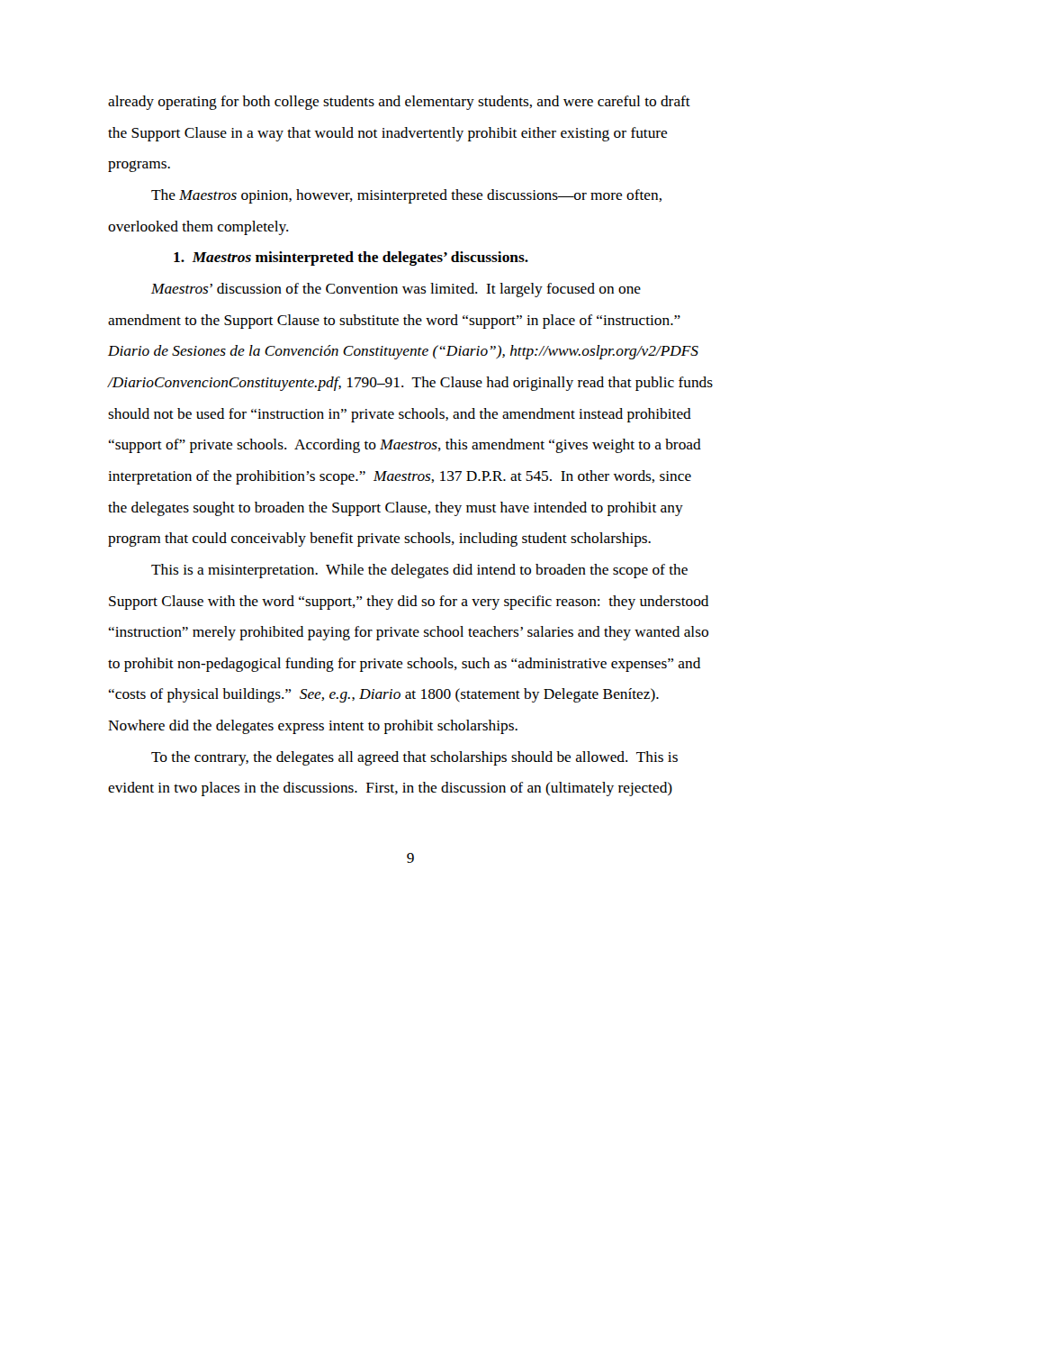already operating for both college students and elementary students, and were careful to draft the Support Clause in a way that would not inadvertently prohibit either existing or future programs.
The Maestros opinion, however, misinterpreted these discussions—or more often, overlooked them completely.
1. Maestros misinterpreted the delegates’ discussions.
Maestros’ discussion of the Convention was limited. It largely focused on one amendment to the Support Clause to substitute the word “support” in place of “instruction.” Diario de Sesiones de la Convención Constituyente (“Diario”), http://www.oslpr.org/v2/PDFS /DiarioConvencionConstituyente.pdf, 1790–91. The Clause had originally read that public funds should not be used for “instruction in” private schools, and the amendment instead prohibited “support of” private schools. According to Maestros, this amendment “gives weight to a broad interpretation of the prohibition’s scope.” Maestros, 137 D.P.R. at 545. In other words, since the delegates sought to broaden the Support Clause, they must have intended to prohibit any program that could conceivably benefit private schools, including student scholarships.
This is a misinterpretation. While the delegates did intend to broaden the scope of the Support Clause with the word “support,” they did so for a very specific reason: they understood “instruction” merely prohibited paying for private school teachers’ salaries and they wanted also to prohibit non-pedagogical funding for private schools, such as “administrative expenses” and “costs of physical buildings.” See, e.g., Diario at 1800 (statement by Delegate Benítez). Nowhere did the delegates express intent to prohibit scholarships.
To the contrary, the delegates all agreed that scholarships should be allowed. This is evident in two places in the discussions. First, in the discussion of an (ultimately rejected)
9